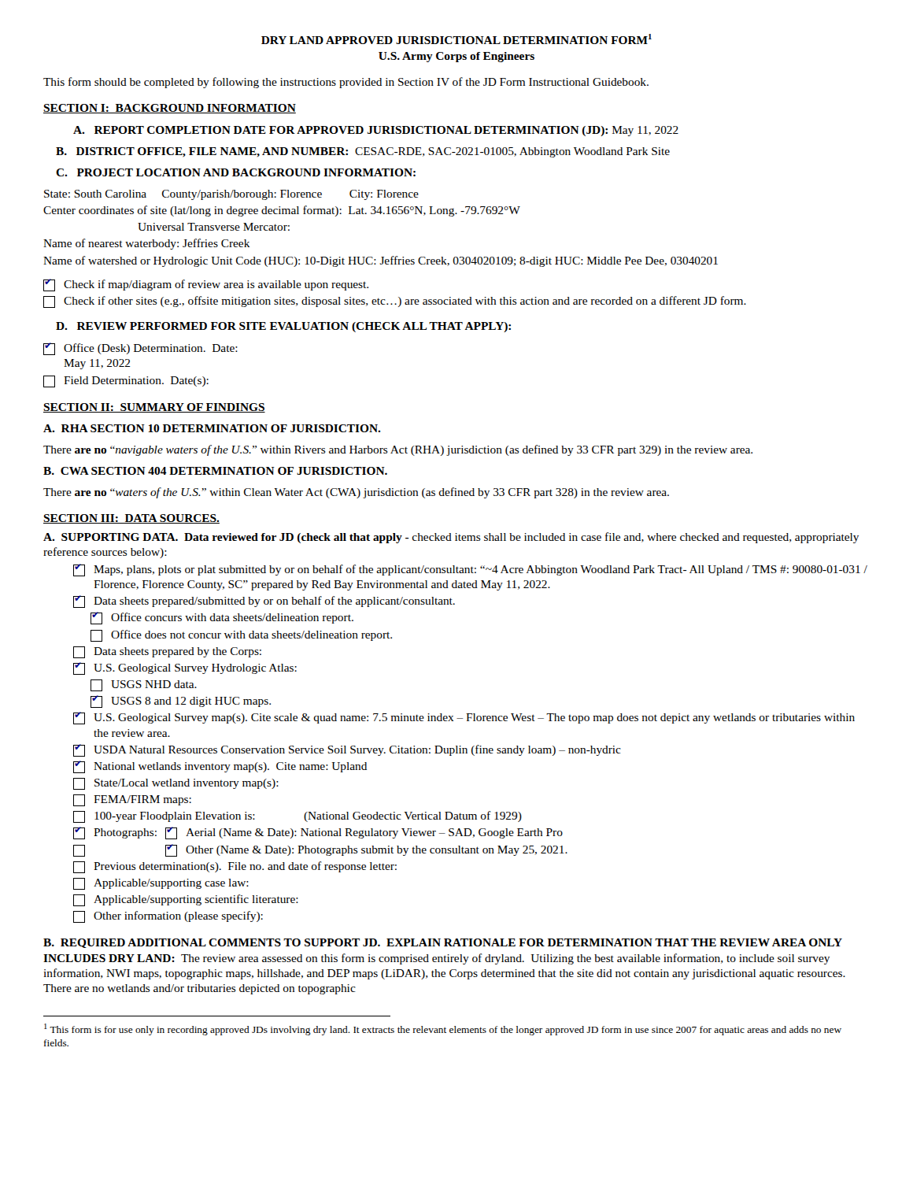DRY LAND APPROVED JURISDICTIONAL DETERMINATION FORM1
U.S. Army Corps of Engineers
This form should be completed by following the instructions provided in Section IV of the JD Form Instructional Guidebook.
SECTION I: BACKGROUND INFORMATION
A. REPORT COMPLETION DATE FOR APPROVED JURISDICTIONAL DETERMINATION (JD): May 11, 2022
B. DISTRICT OFFICE, FILE NAME, AND NUMBER: CESAC-RDE, SAC-2021-01005, Abbington Woodland Park Site
C. PROJECT LOCATION AND BACKGROUND INFORMATION:
State: South Carolina County/parish/borough: Florence City: Florence
Center coordinates of site (lat/long in degree decimal format): Lat. 34.1656°N, Long. -79.7692°W
Universal Transverse Mercator:
Name of nearest waterbody: Jeffries Creek
Name of watershed or Hydrologic Unit Code (HUC): 10-Digit HUC: Jeffries Creek, 0304020109; 8-digit HUC: Middle Pee Dee, 03040201
| | Check if map/diagram of review area is available upon request. |
| | Check if other sites (e.g., offsite mitigation sites, disposal sites, etc…) are associated with this action and are recorded on a different JD form. |
D. REVIEW PERFORMED FOR SITE EVALUATION (CHECK ALL THAT APPLY):
| | Office (Desk) Determination. Date: May 11, 2022 |
| | Field Determination. Date(s): |
SECTION II: SUMMARY OF FINDINGS
A. RHA SECTION 10 DETERMINATION OF JURISDICTION.
There are no “navigable waters of the U.S.” within Rivers and Harbors Act (RHA) jurisdiction (as defined by 33 CFR part 329) in the review area.
B. CWA SECTION 404 DETERMINATION OF JURISDICTION.
There are no “waters of the U.S.” within Clean Water Act (CWA) jurisdiction (as defined by 33 CFR part 328) in the review area.
SECTION III: DATA SOURCES.
A. SUPPORTING DATA. Data reviewed for JD (check all that apply - checked items shall be included in case file and, where checked and requested, appropriately reference sources below):
| | Maps, plans, plots or plat submitted by or on behalf of the applicant/consultant: “~4 Acre Abbington Woodland Park Tract- All Upland / TMS #: 90080-01-031 / Florence, Florence County, SC” prepared by Red Bay Environmental and dated May 11, 2022. |
| | Data sheets prepared/submitted by or on behalf of the applicant/consultant. |
| | Office concurs with data sheets/delineation report. |
| | Office does not concur with data sheets/delineation report. |
| | Data sheets prepared by the Corps: |
| | U.S. Geological Survey Hydrologic Atlas: |
| | USGS NHD data. |
| | USGS 8 and 12 digit HUC maps. |
| | U.S. Geological Survey map(s). Cite scale & quad name: 7.5 minute index – Florence West – The topo map does not depict any wetlands or tributaries within the review area. |
| | USDA Natural Resources Conservation Service Soil Survey. Citation: Duplin (fine sandy loam) – non-hydric |
| | National wetlands inventory map(s). Cite name: Upland |
| | State/Local wetland inventory map(s): |
| | FEMA/FIRM maps: |
| | 100-year Floodplain Elevation is: (National Geodectic Vertical Datum of 1929) |
| | Photographs: | | Aerial (Name & Date): National Regulatory Viewer – SAD, Google Earth Pro |
| | | | Other (Name & Date): Photographs submit by the consultant on May 25, 2021. |
| | Previous determination(s). File no. and date of response letter: |
| | Applicable/supporting case law: |
| | Applicable/supporting scientific literature: |
| | Other information (please specify): |
B. REQUIRED ADDITIONAL COMMENTS TO SUPPORT JD. EXPLAIN RATIONALE FOR DETERMINATION THAT THE REVIEW AREA ONLY INCLUDES DRY LAND: The review area assessed on this form is comprised entirely of dryland. Utilizing the best available information, to include soil survey information, NWI maps, topographic maps, hillshade, and DEP maps (LiDAR), the Corps determined that the site did not contain any jurisdictional aquatic resources. There are no wetlands and/or tributaries depicted on topographic
1 This form is for use only in recording approved JDs involving dry land. It extracts the relevant elements of the longer approved JD form in use since 2007 for aquatic areas and adds no new fields.